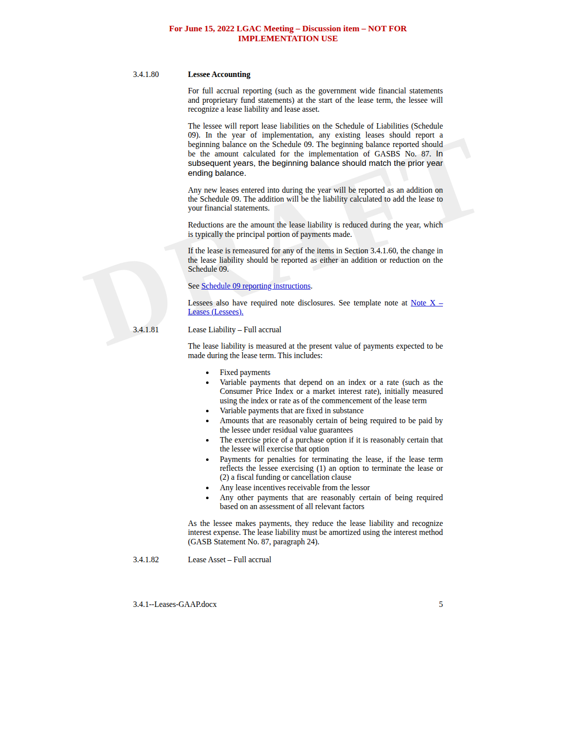DRAFT
For June 15, 2022 LGAC Meeting – Discussion item – NOT FOR IMPLEMENTATION USE
3.4.1.80
Lessee Accounting
For full accrual reporting (such as the government wide financial statements and proprietary fund statements) at the start of the lease term, the lessee will recognize a lease liability and lease asset.
The lessee will report lease liabilities on the Schedule of Liabilities (Schedule 09). In the year of implementation, any existing leases should report a beginning balance on the Schedule 09. The beginning balance reported should be the amount calculated for the implementation of GASBS No. 87. In subsequent years, the beginning balance should match the prior year ending balance.
Any new leases entered into during the year will be reported as an addition on the Schedule 09. The addition will be the liability calculated to add the lease to your financial statements.
Reductions are the amount the lease liability is reduced during the year, which is typically the principal portion of payments made.
If the lease is remeasured for any of the items in Section 3.4.1.60, the change in the lease liability should be reported as either an addition or reduction on the Schedule 09.
See Schedule 09 reporting instructions.
Lessees also have required note disclosures. See template note at Note X – Leases (Lessees).
3.4.1.81
Lease Liability – Full accrual
The lease liability is measured at the present value of payments expected to be made during the lease term. This includes:
Fixed payments
Variable payments that depend on an index or a rate (such as the Consumer Price Index or a market interest rate), initially measured using the index or rate as of the commencement of the lease term
Variable payments that are fixed in substance
Amounts that are reasonably certain of being required to be paid by the lessee under residual value guarantees
The exercise price of a purchase option if it is reasonably certain that the lessee will exercise that option
Payments for penalties for terminating the lease, if the lease term reflects the lessee exercising (1) an option to terminate the lease or (2) a fiscal funding or cancellation clause
Any lease incentives receivable from the lessor
Any other payments that are reasonably certain of being required based on an assessment of all relevant factors
As the lessee makes payments, they reduce the lease liability and recognize interest expense. The lease liability must be amortized using the interest method (GASB Statement No. 87, paragraph 24).
3.4.1.82
Lease Asset – Full accrual
3.4.1--Leases-GAAP.docx
5